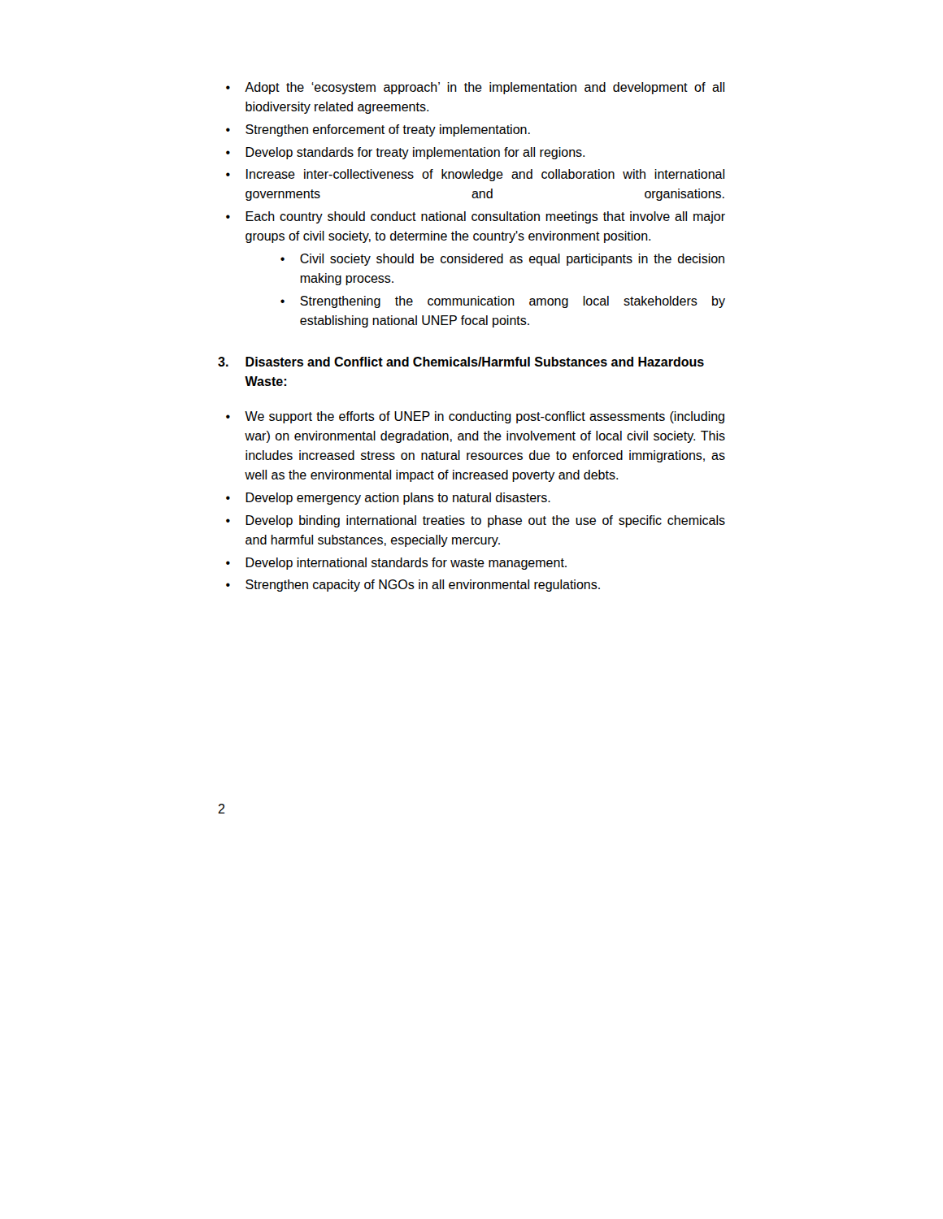Adopt the ‘ecosystem approach’ in the implementation and development of all biodiversity related agreements.
Strengthen enforcement of treaty implementation.
Develop standards for treaty implementation for all regions.
Increase inter-collectiveness of knowledge and collaboration with international governments and organisations.
Each country should conduct national consultation meetings that involve all major groups of civil society, to determine the country's environment position.
Civil society should be considered as equal participants in the decision making process.
Strengthening the communication among local stakeholders by establishing national UNEP focal points.
3. Disasters and Conflict and Chemicals/Harmful Substances and Hazardous Waste:
We support the efforts of UNEP in conducting post-conflict assessments (including war) on environmental degradation, and the involvement of local civil society. This includes increased stress on natural resources due to enforced immigrations, as well as the environmental impact of increased poverty and debts.
Develop emergency action plans to natural disasters.
Develop binding international treaties to phase out the use of specific chemicals and harmful substances, especially mercury.
Develop international standards for waste management.
Strengthen capacity of NGOs in all environmental regulations.
2